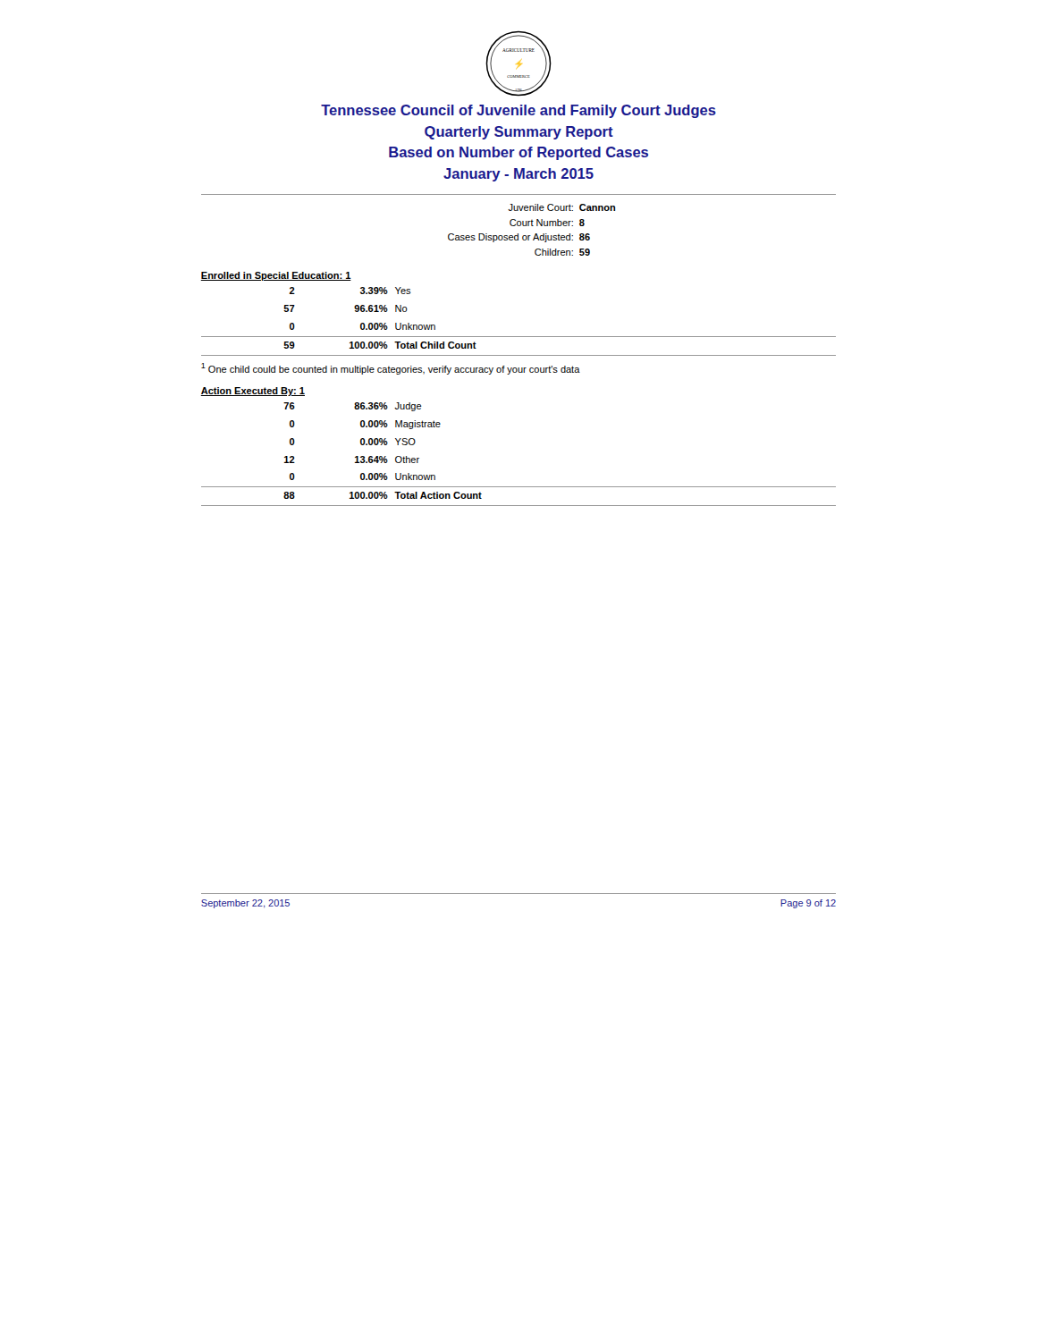Tennessee Council of Juvenile and Family Court Judges
Quarterly Summary Report
Based on Number of Reported Cases
January - March 2015
Juvenile Court:
Cannon
Court Number:
8
Cases Disposed or Adjusted:
86
Children:
59
Enrolled in Special Education: 1
| 2 | 3.39% | Yes |
| 57 | 96.61% | No |
| 0 | 0.00% | Unknown |
| 59 | 100.00% | Total Child Count |
1 One child could be counted in multiple categories, verify accuracy of your court's data
Action Executed By: 1
| 76 | 86.36% | Judge |
| 0 | 0.00% | Magistrate |
| 0 | 0.00% | YSO |
| 12 | 13.64% | Other |
| 0 | 0.00% | Unknown |
| 88 | 100.00% | Total Action Count |
September 22, 2015
Page 9 of 12